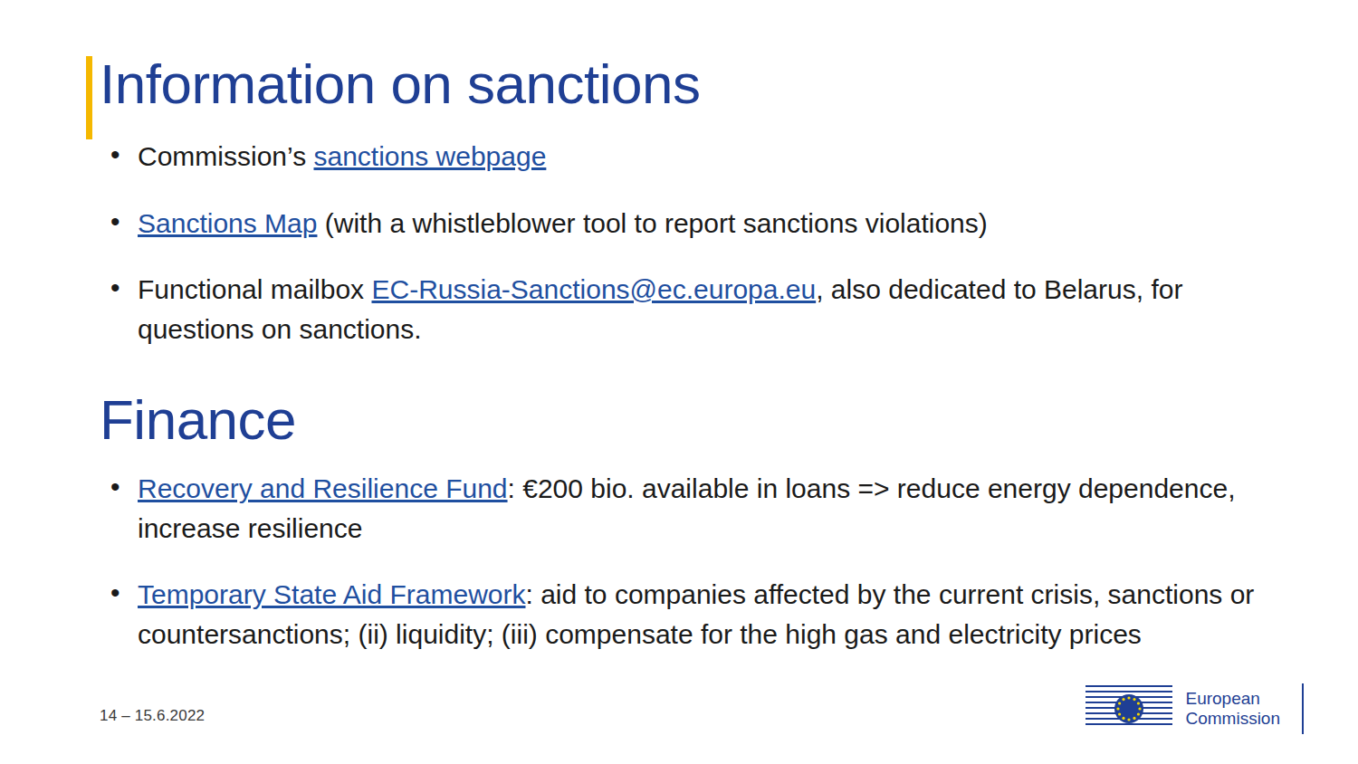Information on sanctions
Commission’s sanctions webpage
Sanctions Map (with a whistleblower tool to report sanctions violations)
Functional mailbox EC-Russia-Sanctions@ec.europa.eu, also dedicated to Belarus, for questions on sanctions.
Finance
Recovery and Resilience Fund: €200 bio. available in loans => reduce energy dependence, increase resilience
Temporary State Aid Framework: aid to companies affected by the current crisis, sanctions or countersanctions; (ii) liquidity; (iii) compensate for the high gas and electricity prices
14 – 15.6.2022
European
Commission